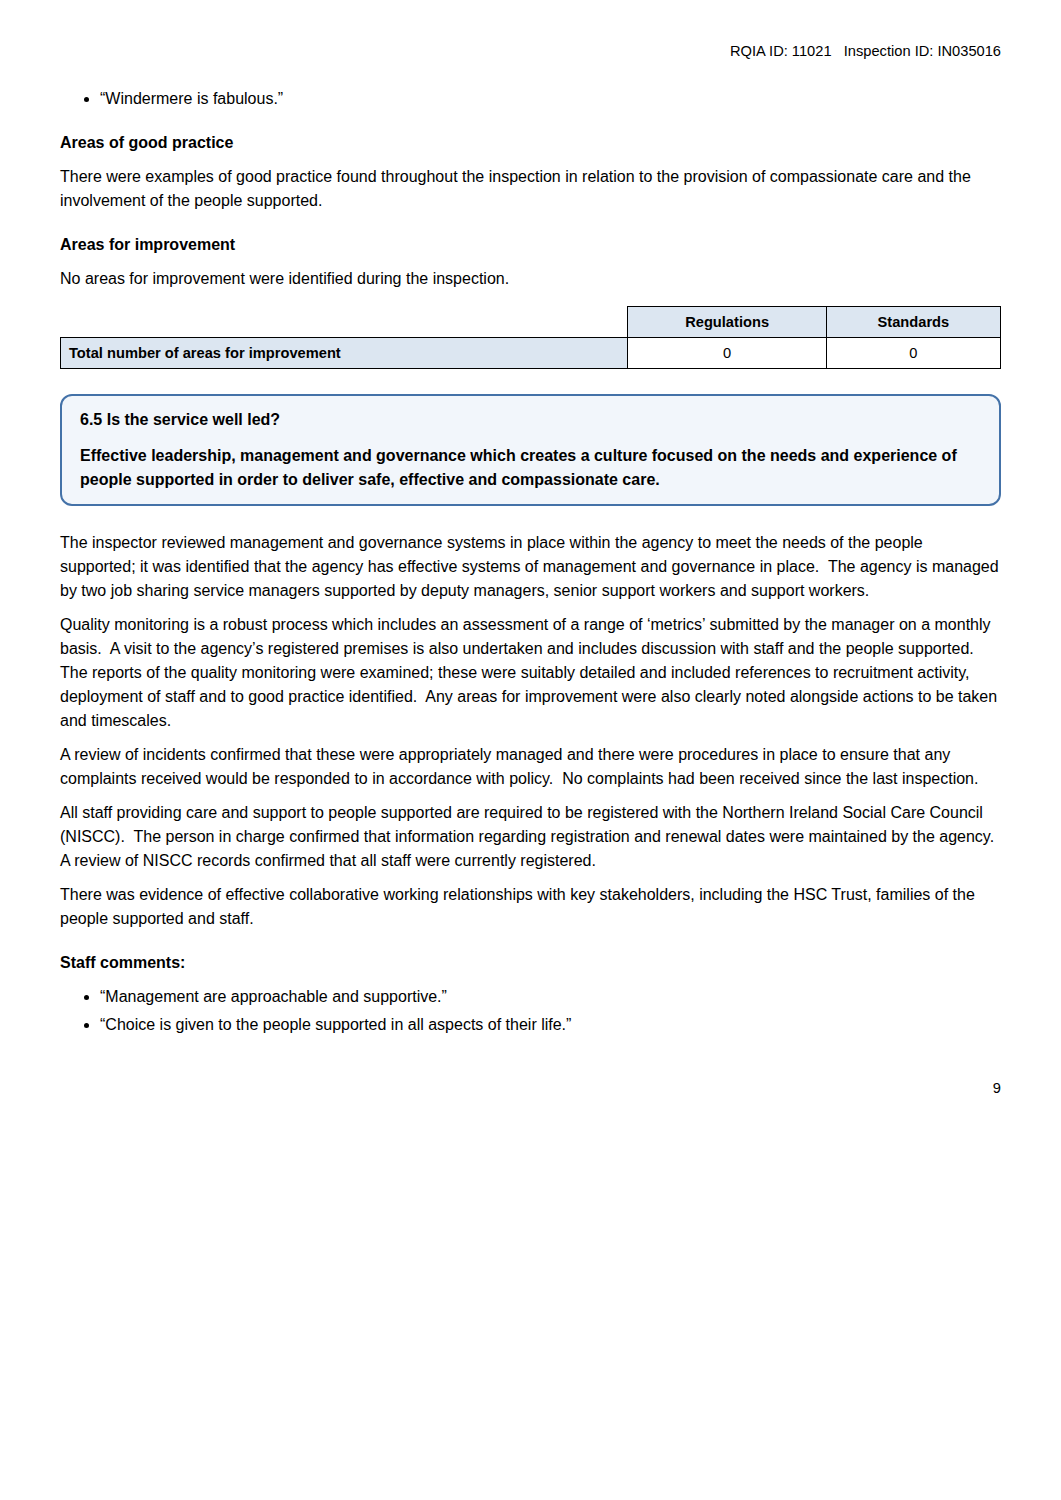RQIA ID: 11021 Inspection ID: IN035016
“Windermere is fabulous.”
Areas of good practice
There were examples of good practice found throughout the inspection in relation to the provision of compassionate care and the involvement of the people supported.
Areas for improvement
No areas for improvement were identified during the inspection.
| | Regulations | Standards |
| Total number of areas for improvement | 0 | 0 |
6.5 Is the service well led?
Effective leadership, management and governance which creates a culture focused on the needs and experience of people supported in order to deliver safe, effective and compassionate care.
The inspector reviewed management and governance systems in place within the agency to meet the needs of the people supported; it was identified that the agency has effective systems of management and governance in place. The agency is managed by two job sharing service managers supported by deputy managers, senior support workers and support workers.
Quality monitoring is a robust process which includes an assessment of a range of ‘metrics’ submitted by the manager on a monthly basis. A visit to the agency’s registered premises is also undertaken and includes discussion with staff and the people supported. The reports of the quality monitoring were examined; these were suitably detailed and included references to recruitment activity, deployment of staff and to good practice identified. Any areas for improvement were also clearly noted alongside actions to be taken and timescales.
A review of incidents confirmed that these were appropriately managed and there were procedures in place to ensure that any complaints received would be responded to in accordance with policy. No complaints had been received since the last inspection.
All staff providing care and support to people supported are required to be registered with the Northern Ireland Social Care Council (NISCC). The person in charge confirmed that information regarding registration and renewal dates were maintained by the agency. A review of NISCC records confirmed that all staff were currently registered.
There was evidence of effective collaborative working relationships with key stakeholders, including the HSC Trust, families of the people supported and staff.
Staff comments:
“Management are approachable and supportive.”
“Choice is given to the people supported in all aspects of their life.”
9